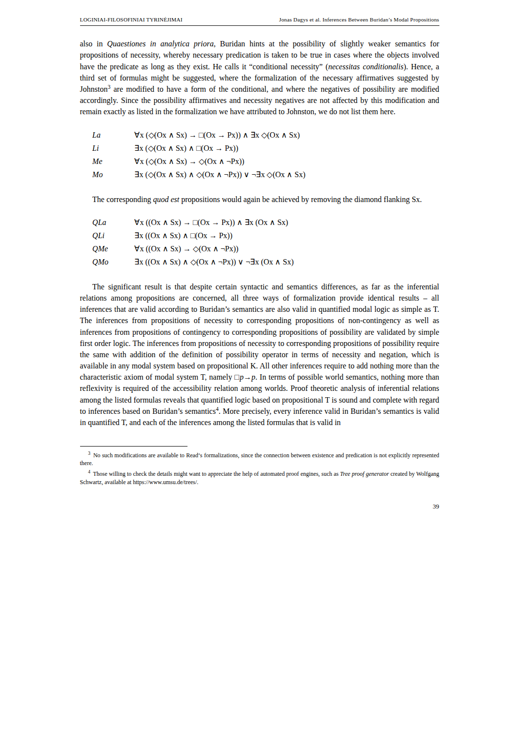Loginiai-filosofiniai tyrinėjimai Jonas Dagys et al. Inferences Between Buridan’s Modal Propositions
also in Quaestiones in analytica priora, Buridan hints at the possibility of slightly weaker semantics for propositions of necessity, whereby necessary predication is taken to be true in cases where the objects involved have the predicate as long as they exist. He calls it “conditional necessity” (necessitas conditionalis). Hence, a third set of formulas might be suggested, where the formalization of the necessary affirmatives suggested by Johnston3 are modified to have a form of the conditional, and where the negatives of possibility are modified accordingly. Since the possibility affirmatives and necessity negatives are not affected by this modification and remain exactly as listed in the formalization we have attributed to Johnston, we do not list them here.
| La | ∀x (◇(Ox ∧ Sx) → □(Ox → Px)) ∧ ∃x ◇(Ox ∧ Sx) |
| Li | ∃x (◇(Ox ∧ Sx) ∧ □(Ox → Px)) |
| Me | ∀x (◇(Ox ∧ Sx) → ◇(Ox ∧ ¬Px)) |
| Mo | ∃x (◇(Ox ∧ Sx) ∧ ◇(Ox ∧ ¬Px)) ∨ ¬∃x ◇(Ox ∧ Sx) |
The corresponding quod est propositions would again be achieved by removing the diamond flanking Sx.
| QLa | ∀x ((Ox ∧ Sx) → □(Ox → Px)) ∧ ∃x (Ox ∧ Sx) |
| QLi | ∃x ((Ox ∧ Sx) ∧ □(Ox → Px)) |
| QMe | ∀x ((Ox ∧ Sx) → ◇(Ox ∧ ¬Px)) |
| QMo | ∃x ((Ox ∧ Sx) ∧ ◇(Ox ∧ ¬Px)) ∨ ¬∃x (Ox ∧ Sx) |
The significant result is that despite certain syntactic and semantics differences, as far as the inferential relations among propositions are concerned, all three ways of formalization provide identical results – all inferences that are valid according to Buridan’s semantics are also valid in quantified modal logic as simple as T. The inferences from propositions of necessity to corresponding propositions of non-contingency as well as inferences from propositions of contingency to corresponding propositions of possibility are validated by simple first order logic. The inferences from propositions of necessity to corresponding propositions of possibility require the same with addition of the definition of possibility operator in terms of necessity and negation, which is available in any modal system based on propositional K. All other inferences require to add nothing more than the characteristic axiom of modal system T, namely □p→p. In terms of possible world semantics, nothing more than reflexivity is required of the accessibility relation among worlds. Proof theoretic analysis of inferential relations among the listed formulas reveals that quantified logic based on propositional T is sound and complete with regard to inferences based on Buridan’s semantics4. More precisely, every inference valid in Buridan’s semantics is valid in quantified T, and each of the inferences among the listed formulas that is valid in
3 No such modifications are available to Read‘s formalizations, since the connection between existence and predication is not explicitly represented there.
4 Those willing to check the details might want to appreciate the help of automated proof engines, such as Tree proof generator created by Wolfgang Schwartz, available at https://www.umsu.de/trees/.
39